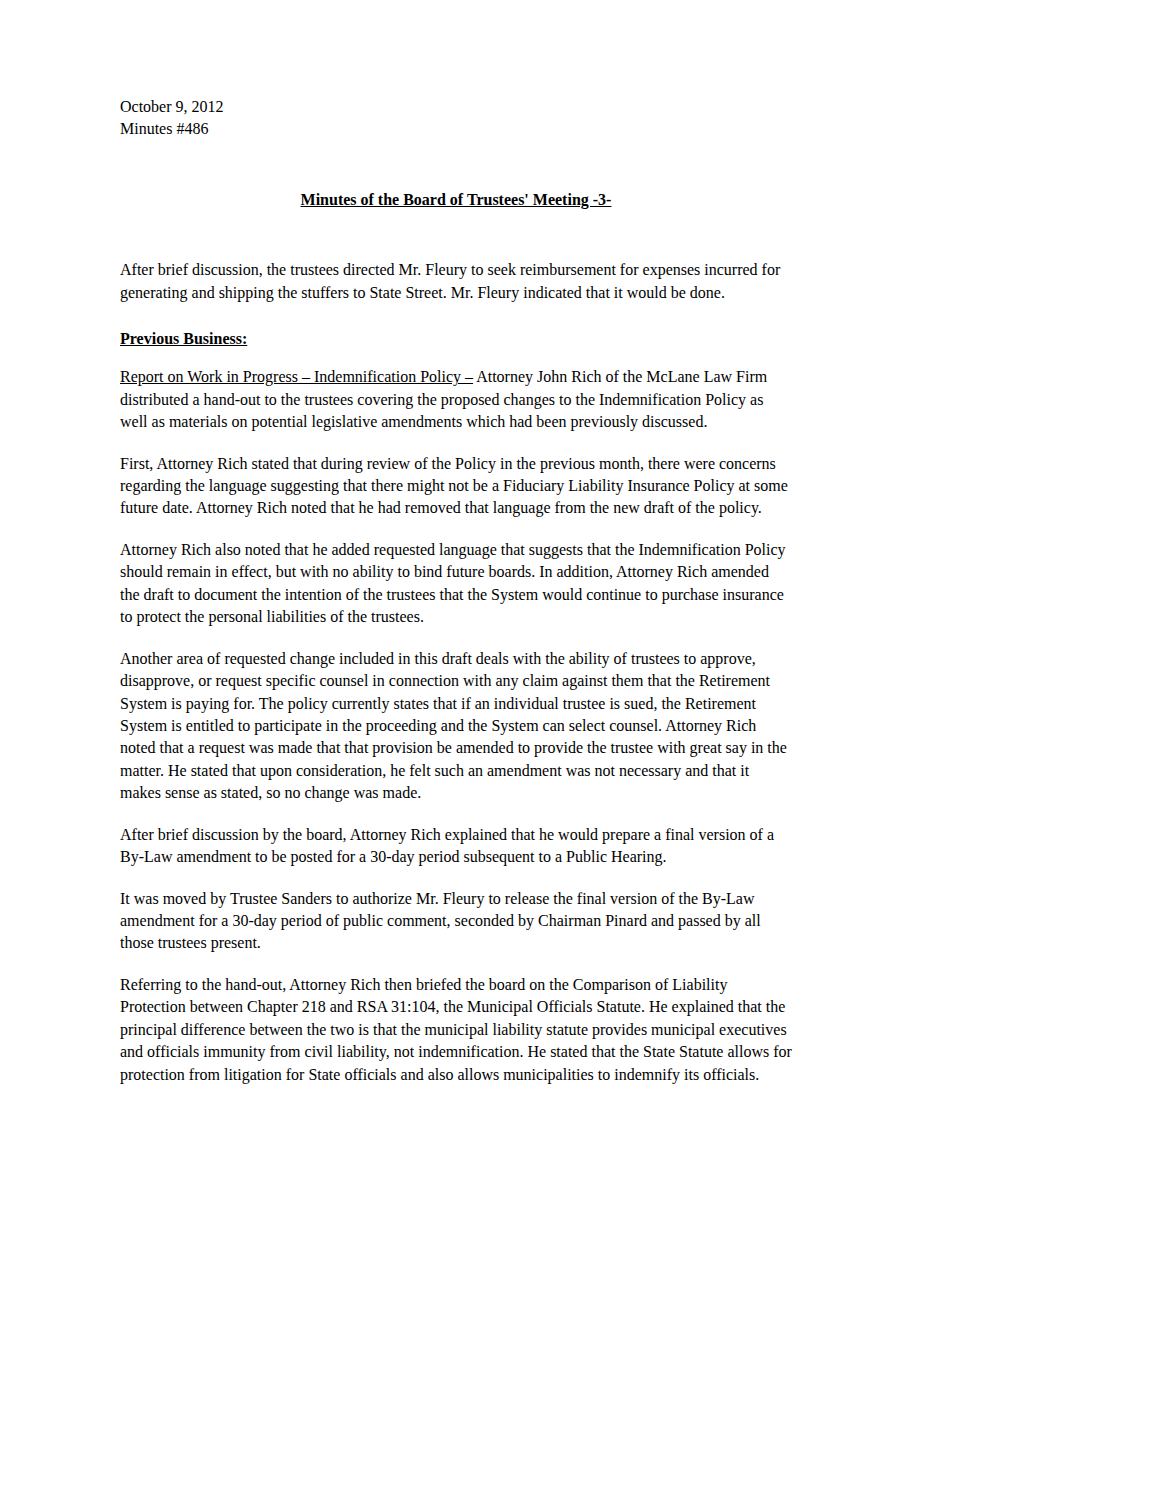October 9, 2012
Minutes #486
Minutes of the Board of Trustees' Meeting -3-
After brief discussion, the trustees directed Mr. Fleury to seek reimbursement for expenses incurred for generating and shipping the stuffers to State Street. Mr. Fleury indicated that it would be done.
Previous Business:
Report on Work in Progress – Indemnification Policy – Attorney John Rich of the McLane Law Firm distributed a hand-out to the trustees covering the proposed changes to the Indemnification Policy as well as materials on potential legislative amendments which had been previously discussed.
First, Attorney Rich stated that during review of the Policy in the previous month, there were concerns regarding the language suggesting that there might not be a Fiduciary Liability Insurance Policy at some future date. Attorney Rich noted that he had removed that language from the new draft of the policy.
Attorney Rich also noted that he added requested language that suggests that the Indemnification Policy should remain in effect, but with no ability to bind future boards. In addition, Attorney Rich amended the draft to document the intention of the trustees that the System would continue to purchase insurance to protect the personal liabilities of the trustees.
Another area of requested change included in this draft deals with the ability of trustees to approve, disapprove, or request specific counsel in connection with any claim against them that the Retirement System is paying for. The policy currently states that if an individual trustee is sued, the Retirement System is entitled to participate in the proceeding and the System can select counsel. Attorney Rich noted that a request was made that that provision be amended to provide the trustee with great say in the matter. He stated that upon consideration, he felt such an amendment was not necessary and that it makes sense as stated, so no change was made.
After brief discussion by the board, Attorney Rich explained that he would prepare a final version of a By-Law amendment to be posted for a 30-day period subsequent to a Public Hearing.
It was moved by Trustee Sanders to authorize Mr. Fleury to release the final version of the By-Law amendment for a 30-day period of public comment, seconded by Chairman Pinard and passed by all those trustees present.
Referring to the hand-out, Attorney Rich then briefed the board on the Comparison of Liability Protection between Chapter 218 and RSA 31:104, the Municipal Officials Statute. He explained that the principal difference between the two is that the municipal liability statute provides municipal executives and officials immunity from civil liability, not indemnification. He stated that the State Statute allows for protection from litigation for State officials and also allows municipalities to indemnify its officials.